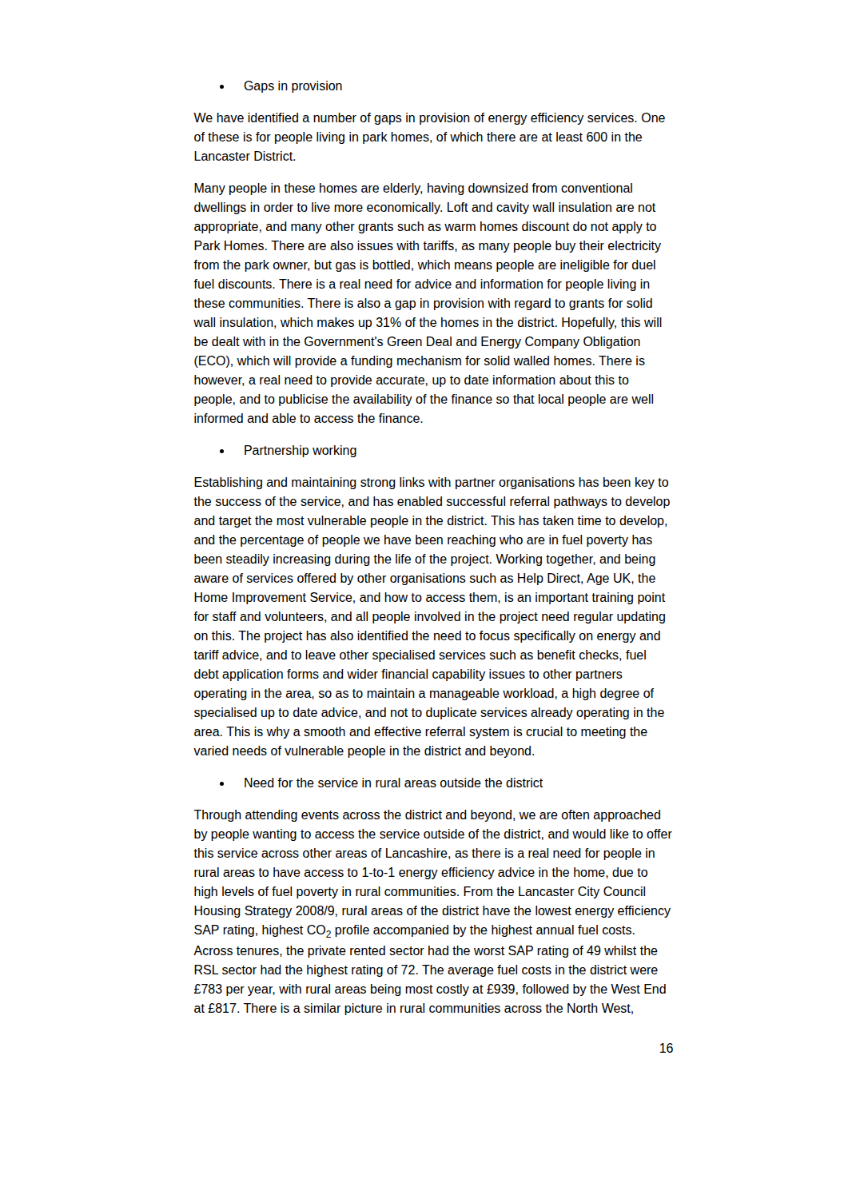Gaps in provision
We have identified a number of gaps in provision of energy efficiency services. One of these is for people living in park homes, of which there are at least 600 in the Lancaster District.
Many people in these homes are elderly, having downsized from conventional dwellings in order to live more economically. Loft and cavity wall insulation are not appropriate, and many other grants such as warm homes discount do not apply to Park Homes. There are also issues with tariffs, as many people buy their electricity from the park owner, but gas is bottled, which means people are ineligible for duel fuel discounts. There is a real need for advice and information for people living in these communities. There is also a gap in provision with regard to grants for solid wall insulation, which makes up 31% of the homes in the district. Hopefully, this will be dealt with in the Government's Green Deal and Energy Company Obligation (ECO), which will provide a funding mechanism for solid walled homes. There is however, a real need to provide accurate, up to date information about this to people, and to publicise the availability of the finance so that local people are well informed and able to access the finance.
Partnership working
Establishing and maintaining strong links with partner organisations has been key to the success of the service, and has enabled successful referral pathways to develop and target the most vulnerable people in the district. This has taken time to develop, and the percentage of people we have been reaching who are in fuel poverty has been steadily increasing during the life of the project. Working together, and being aware of services offered by other organisations such as Help Direct, Age UK, the Home Improvement Service, and how to access them, is an important training point for staff and volunteers, and all people involved in the project need regular updating on this. The project has also identified the need to focus specifically on energy and tariff advice, and to leave other specialised services such as benefit checks, fuel debt application forms and wider financial capability issues to other partners operating in the area, so as to maintain a manageable workload, a high degree of specialised up to date advice, and not to duplicate services already operating in the area. This is why a smooth and effective referral system is crucial to meeting the varied needs of vulnerable people in the district and beyond.
Need for the service in rural areas outside the district
Through attending events across the district and beyond, we are often approached by people wanting to access the service outside of the district, and would like to offer this service across other areas of Lancashire, as there is a real need for people in rural areas to have access to 1-to-1 energy efficiency advice in the home, due to high levels of fuel poverty in rural communities. From the Lancaster City Council Housing Strategy 2008/9, rural areas of the district have the lowest energy efficiency SAP rating, highest CO2 profile accompanied by the highest annual fuel costs. Across tenures, the private rented sector had the worst SAP rating of 49 whilst the RSL sector had the highest rating of 72. The average fuel costs in the district were £783 per year, with rural areas being most costly at £939, followed by the West End at £817. There is a similar picture in rural communities across the North West,
16